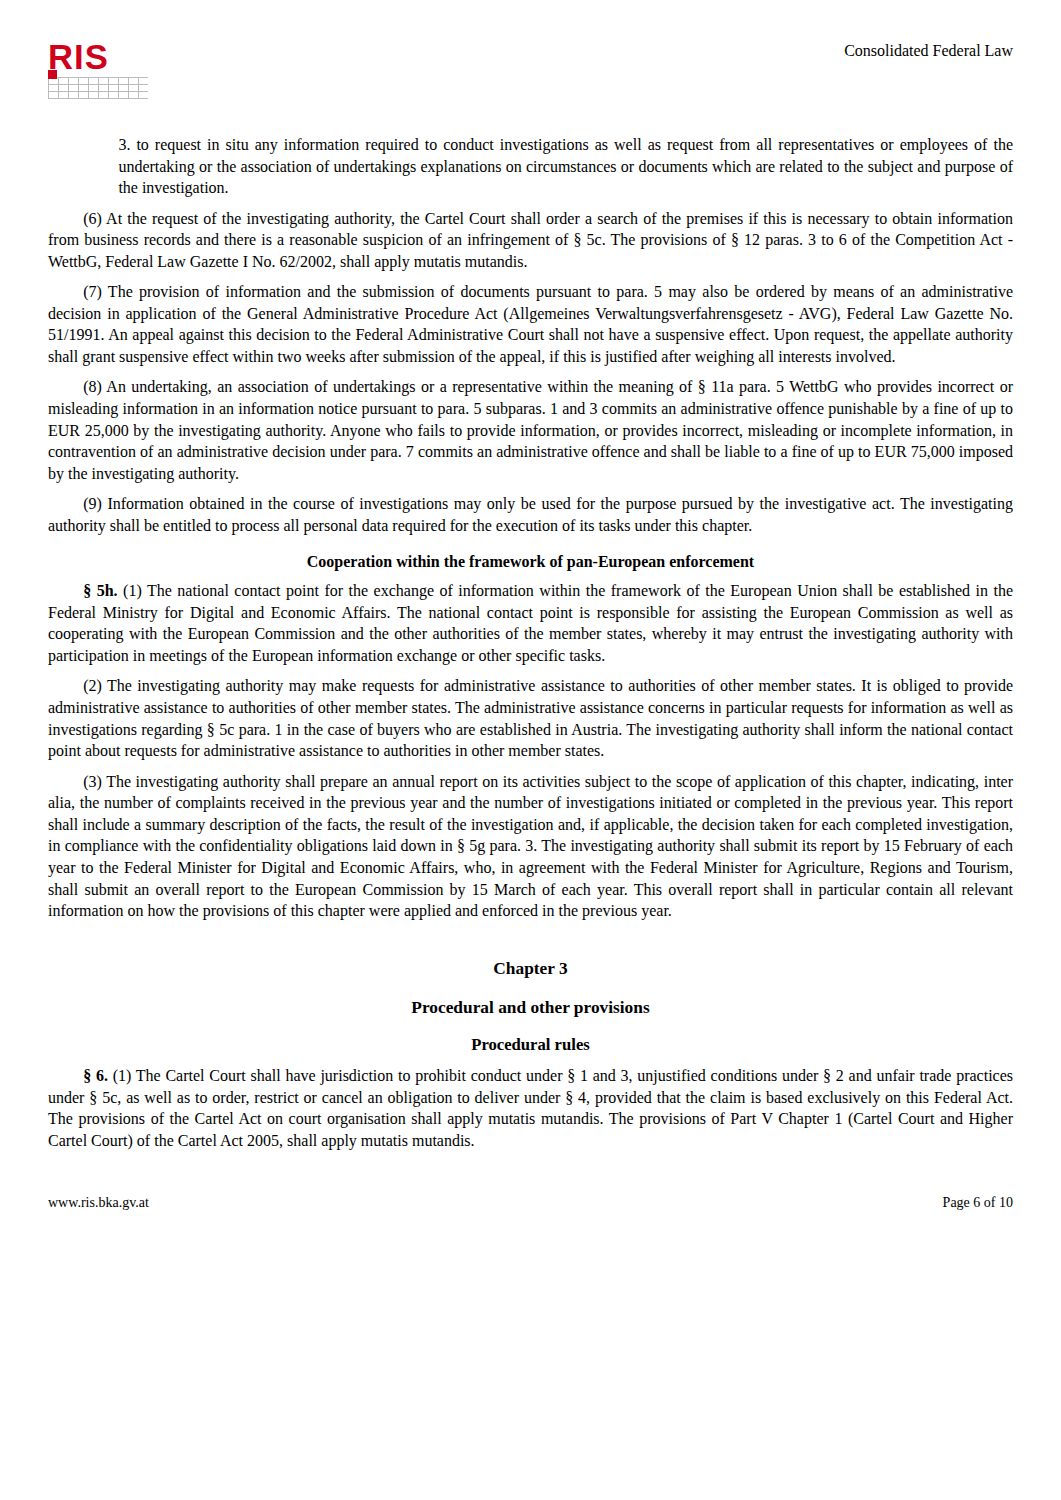RIS
Consolidated Federal Law
3. to request in situ any information required to conduct investigations as well as request from all representatives or employees of the undertaking or the association of undertakings explanations on circumstances or documents which are related to the subject and purpose of the investigation.
(6) At the request of the investigating authority, the Cartel Court shall order a search of the premises if this is necessary to obtain information from business records and there is a reasonable suspicion of an infringement of § 5c. The provisions of § 12 paras. 3 to 6 of the Competition Act - WettbG, Federal Law Gazette I No. 62/2002, shall apply mutatis mutandis.
(7) The provision of information and the submission of documents pursuant to para. 5 may also be ordered by means of an administrative decision in application of the General Administrative Procedure Act (Allgemeines Verwaltungsverfahrensgesetz - AVG), Federal Law Gazette No. 51/1991. An appeal against this decision to the Federal Administrative Court shall not have a suspensive effect. Upon request, the appellate authority shall grant suspensive effect within two weeks after submission of the appeal, if this is justified after weighing all interests involved.
(8) An undertaking, an association of undertakings or a representative within the meaning of § 11a para. 5 WettbG who provides incorrect or misleading information in an information notice pursuant to para. 5 subparas. 1 and 3 commits an administrative offence punishable by a fine of up to EUR 25,000 by the investigating authority. Anyone who fails to provide information, or provides incorrect, misleading or incomplete information, in contravention of an administrative decision under para. 7 commits an administrative offence and shall be liable to a fine of up to EUR 75,000 imposed by the investigating authority.
(9) Information obtained in the course of investigations may only be used for the purpose pursued by the investigative act. The investigating authority shall be entitled to process all personal data required for the execution of its tasks under this chapter.
Cooperation within the framework of pan-European enforcement
§ 5h. (1) The national contact point for the exchange of information within the framework of the European Union shall be established in the Federal Ministry for Digital and Economic Affairs. The national contact point is responsible for assisting the European Commission as well as cooperating with the European Commission and the other authorities of the member states, whereby it may entrust the investigating authority with participation in meetings of the European information exchange or other specific tasks.
(2) The investigating authority may make requests for administrative assistance to authorities of other member states. It is obliged to provide administrative assistance to authorities of other member states. The administrative assistance concerns in particular requests for information as well as investigations regarding § 5c para. 1 in the case of buyers who are established in Austria. The investigating authority shall inform the national contact point about requests for administrative assistance to authorities in other member states.
(3) The investigating authority shall prepare an annual report on its activities subject to the scope of application of this chapter, indicating, inter alia, the number of complaints received in the previous year and the number of investigations initiated or completed in the previous year. This report shall include a summary description of the facts, the result of the investigation and, if applicable, the decision taken for each completed investigation, in compliance with the confidentiality obligations laid down in § 5g para. 3. The investigating authority shall submit its report by 15 February of each year to the Federal Minister for Digital and Economic Affairs, who, in agreement with the Federal Minister for Agriculture, Regions and Tourism, shall submit an overall report to the European Commission by 15 March of each year. This overall report shall in particular contain all relevant information on how the provisions of this chapter were applied and enforced in the previous year.
Chapter 3
Procedural and other provisions
Procedural rules
§ 6. (1) The Cartel Court shall have jurisdiction to prohibit conduct under § 1 and 3, unjustified conditions under § 2 and unfair trade practices under § 5c, as well as to order, restrict or cancel an obligation to deliver under § 4, provided that the claim is based exclusively on this Federal Act. The provisions of the Cartel Act on court organisation shall apply mutatis mutandis. The provisions of Part V Chapter 1 (Cartel Court and Higher Cartel Court) of the Cartel Act 2005, shall apply mutatis mutandis.
www.ris.bka.gv.at
Page 6 of 10